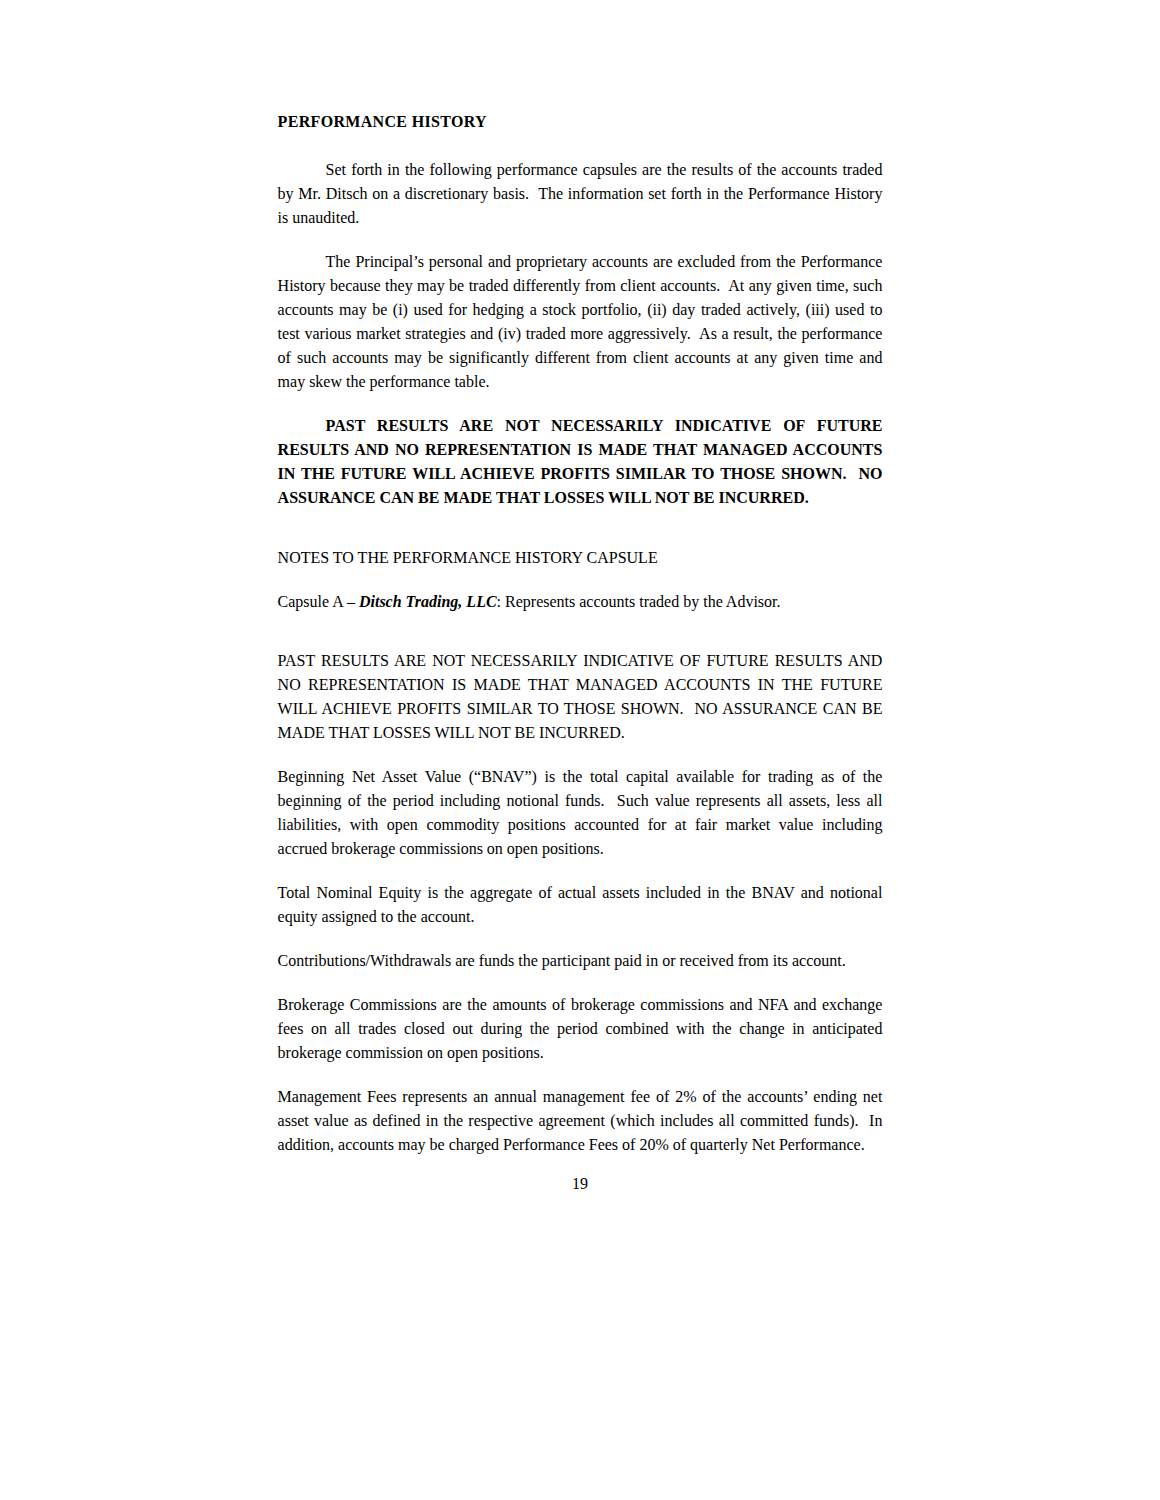PERFORMANCE HISTORY
Set forth in the following performance capsules are the results of the accounts traded by Mr. Ditsch on a discretionary basis. The information set forth in the Performance History is unaudited.
The Principal’s personal and proprietary accounts are excluded from the Performance History because they may be traded differently from client accounts. At any given time, such accounts may be (i) used for hedging a stock portfolio, (ii) day traded actively, (iii) used to test various market strategies and (iv) traded more aggressively. As a result, the performance of such accounts may be significantly different from client accounts at any given time and may skew the performance table.
PAST RESULTS ARE NOT NECESSARILY INDICATIVE OF FUTURE RESULTS AND NO REPRESENTATION IS MADE THAT MANAGED ACCOUNTS IN THE FUTURE WILL ACHIEVE PROFITS SIMILAR TO THOSE SHOWN. NO ASSURANCE CAN BE MADE THAT LOSSES WILL NOT BE INCURRED.
NOTES TO THE PERFORMANCE HISTORY CAPSULE
Capsule A – Ditsch Trading, LLC: Represents accounts traded by the Advisor.
PAST RESULTS ARE NOT NECESSARILY INDICATIVE OF FUTURE RESULTS AND NO REPRESENTATION IS MADE THAT MANAGED ACCOUNTS IN THE FUTURE WILL ACHIEVE PROFITS SIMILAR TO THOSE SHOWN. NO ASSURANCE CAN BE MADE THAT LOSSES WILL NOT BE INCURRED.
Beginning Net Asset Value (“BNAV”) is the total capital available for trading as of the beginning of the period including notional funds. Such value represents all assets, less all liabilities, with open commodity positions accounted for at fair market value including accrued brokerage commissions on open positions.
Total Nominal Equity is the aggregate of actual assets included in the BNAV and notional equity assigned to the account.
Contributions/Withdrawals are funds the participant paid in or received from its account.
Brokerage Commissions are the amounts of brokerage commissions and NFA and exchange fees on all trades closed out during the period combined with the change in anticipated brokerage commission on open positions.
Management Fees represents an annual management fee of 2% of the accounts’ ending net asset value as defined in the respective agreement (which includes all committed funds). In addition, accounts may be charged Performance Fees of 20% of quarterly Net Performance.
19